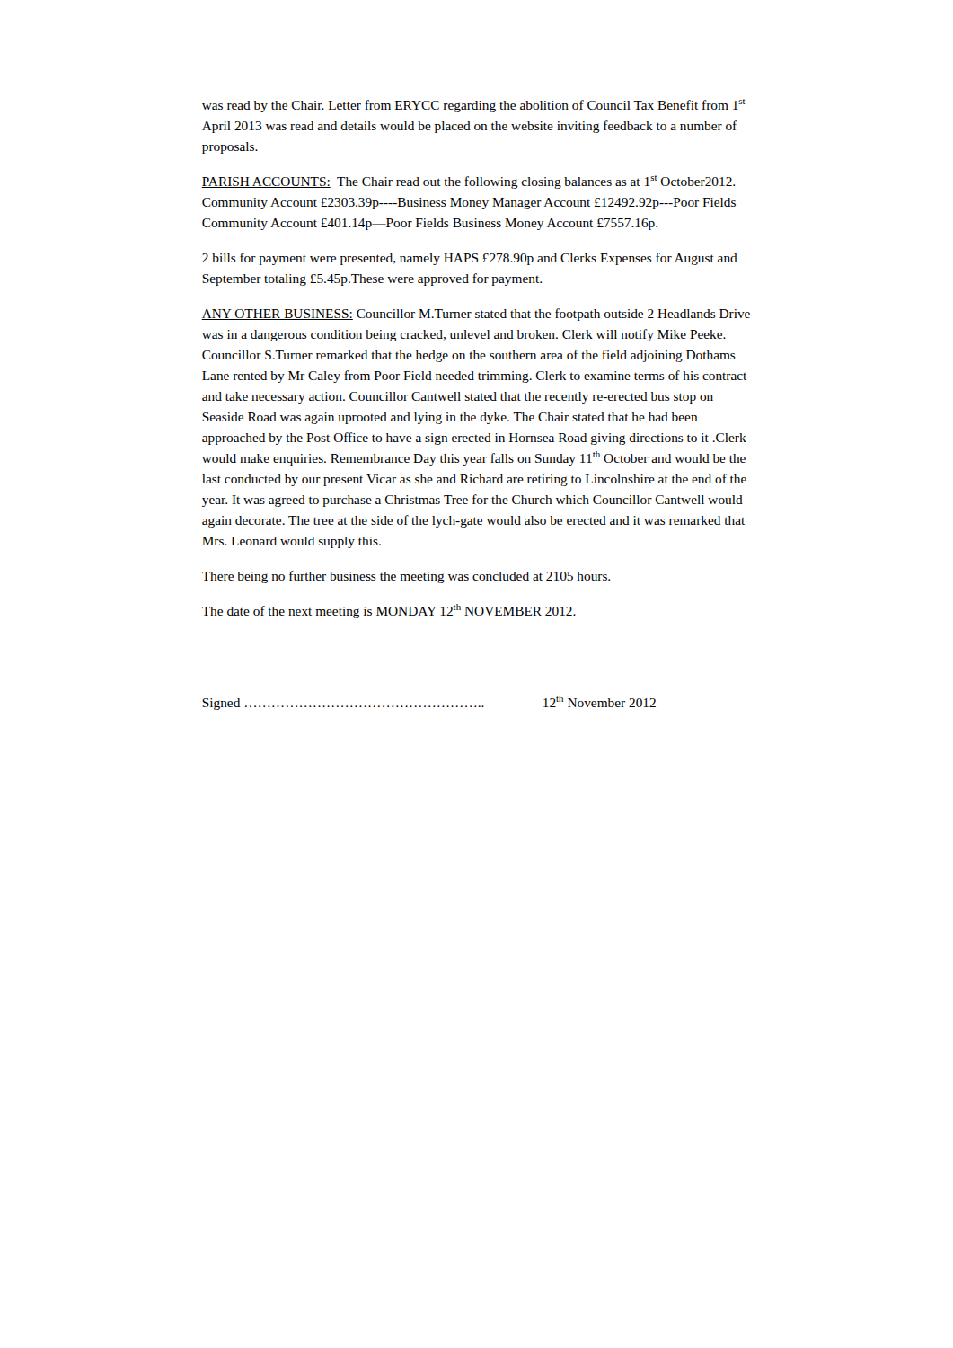was read by the Chair. Letter from ERYCC regarding the abolition of Council Tax Benefit from 1st April 2013 was read and details would be placed on the website inviting feedback to a number of proposals.
PARISH ACCOUNTS: The Chair read out the following closing balances as at 1st October2012. Community Account £2303.39p----Business Money Manager Account £12492.92p---Poor Fields Community Account £401.14p—Poor Fields Business Money Account £7557.16p.
2 bills for payment were presented, namely HAPS £278.90p and Clerks Expenses for August and September totaling £5.45p.These were approved for payment.
ANY OTHER BUSINESS: Councillor M.Turner stated that the footpath outside 2 Headlands Drive was in a dangerous condition being cracked, unlevel and broken. Clerk will notify Mike Peeke. Councillor S.Turner remarked that the hedge on the southern area of the field adjoining Dothams Lane rented by Mr Caley from Poor Field needed trimming. Clerk to examine terms of his contract and take necessary action. Councillor Cantwell stated that the recently re-erected bus stop on Seaside Road was again uprooted and lying in the dyke. The Chair stated that he had been approached by the Post Office to have a sign erected in Hornsea Road giving directions to it .Clerk would make enquiries. Remembrance Day this year falls on Sunday 11th October and would be the last conducted by our present Vicar as she and Richard are retiring to Lincolnshire at the end of the year. It was agreed to purchase a Christmas Tree for the Church which Councillor Cantwell would again decorate. The tree at the side of the lych-gate would also be erected and it was remarked that Mrs. Leonard would supply this.
There being no further business the meeting was concluded at 2105 hours.
The date of the next meeting is MONDAY 12th NOVEMBER 2012.
Signed …………………………………………….. 12th November 2012